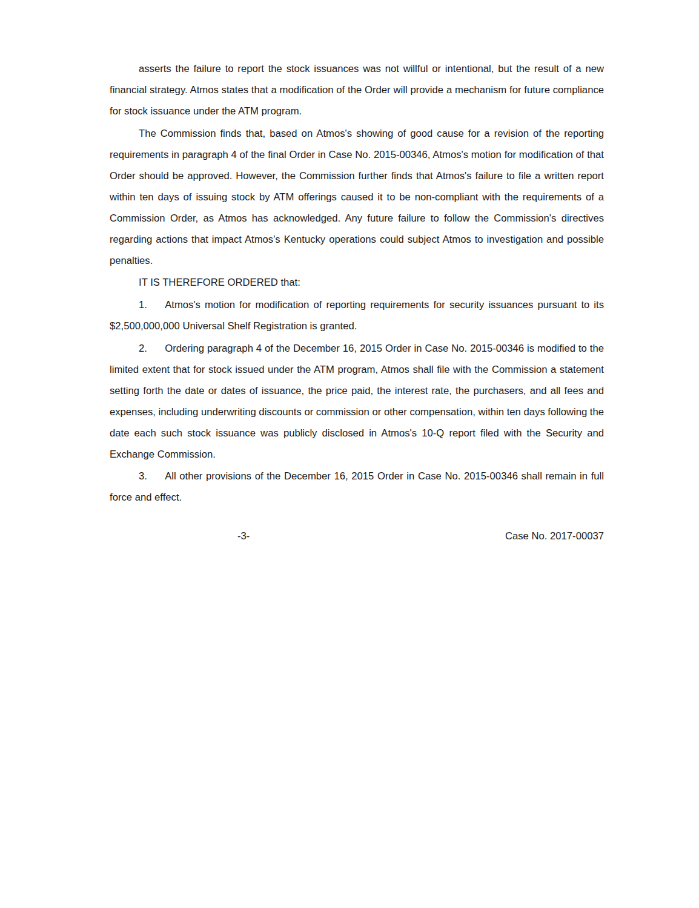asserts the failure to report the stock issuances was not willful or intentional, but the result of a new financial strategy. Atmos states that a modification of the Order will provide a mechanism for future compliance for stock issuance under the ATM program.
The Commission finds that, based on Atmos's showing of good cause for a revision of the reporting requirements in paragraph 4 of the final Order in Case No. 2015-00346, Atmos's motion for modification of that Order should be approved. However, the Commission further finds that Atmos's failure to file a written report within ten days of issuing stock by ATM offerings caused it to be non-compliant with the requirements of a Commission Order, as Atmos has acknowledged. Any future failure to follow the Commission's directives regarding actions that impact Atmos's Kentucky operations could subject Atmos to investigation and possible penalties.
IT IS THEREFORE ORDERED that:
Atmos's motion for modification of reporting requirements for security issuances pursuant to its $2,500,000,000 Universal Shelf Registration is granted.
Ordering paragraph 4 of the December 16, 2015 Order in Case No. 2015-00346 is modified to the limited extent that for stock issued under the ATM program, Atmos shall file with the Commission a statement setting forth the date or dates of issuance, the price paid, the interest rate, the purchasers, and all fees and expenses, including underwriting discounts or commission or other compensation, within ten days following the date each such stock issuance was publicly disclosed in Atmos's 10-Q report filed with the Security and Exchange Commission.
All other provisions of the December 16, 2015 Order in Case No. 2015-00346 shall remain in full force and effect.
-3- Case No. 2017-00037